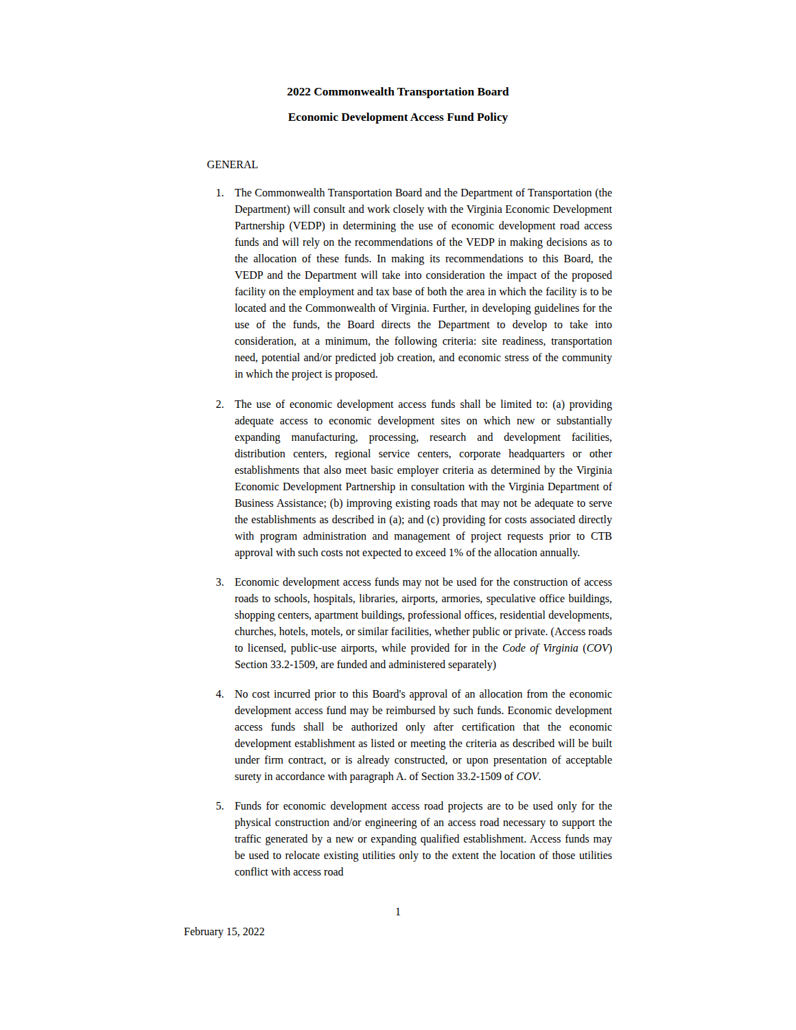2022 Commonwealth Transportation Board
Economic Development Access Fund Policy
GENERAL
The Commonwealth Transportation Board and the Department of Transportation (the Department) will consult and work closely with the Virginia Economic Development Partnership (VEDP) in determining the use of economic development road access funds and will rely on the recommendations of the VEDP in making decisions as to the allocation of these funds. In making its recommendations to this Board, the VEDP and the Department will take into consideration the impact of the proposed facility on the employment and tax base of both the area in which the facility is to be located and the Commonwealth of Virginia. Further, in developing guidelines for the use of the funds, the Board directs the Department to develop to take into consideration, at a minimum, the following criteria: site readiness, transportation need, potential and/or predicted job creation, and economic stress of the community in which the project is proposed.
The use of economic development access funds shall be limited to: (a) providing adequate access to economic development sites on which new or substantially expanding manufacturing, processing, research and development facilities, distribution centers, regional service centers, corporate headquarters or other establishments that also meet basic employer criteria as determined by the Virginia Economic Development Partnership in consultation with the Virginia Department of Business Assistance; (b) improving existing roads that may not be adequate to serve the establishments as described in (a); and (c) providing for costs associated directly with program administration and management of project requests prior to CTB approval with such costs not expected to exceed 1% of the allocation annually.
Economic development access funds may not be used for the construction of access roads to schools, hospitals, libraries, airports, armories, speculative office buildings, shopping centers, apartment buildings, professional offices, residential developments, churches, hotels, motels, or similar facilities, whether public or private. (Access roads to licensed, public-use airports, while provided for in the Code of Virginia (COV) Section 33.2-1509, are funded and administered separately)
No cost incurred prior to this Board's approval of an allocation from the economic development access fund may be reimbursed by such funds. Economic development access funds shall be authorized only after certification that the economic development establishment as listed or meeting the criteria as described will be built under firm contract, or is already constructed, or upon presentation of acceptable surety in accordance with paragraph A. of Section 33.2-1509 of COV.
Funds for economic development access road projects are to be used only for the physical construction and/or engineering of an access road necessary to support the traffic generated by a new or expanding qualified establishment. Access funds may be used to relocate existing utilities only to the extent the location of those utilities conflict with access road
1
February 15, 2022